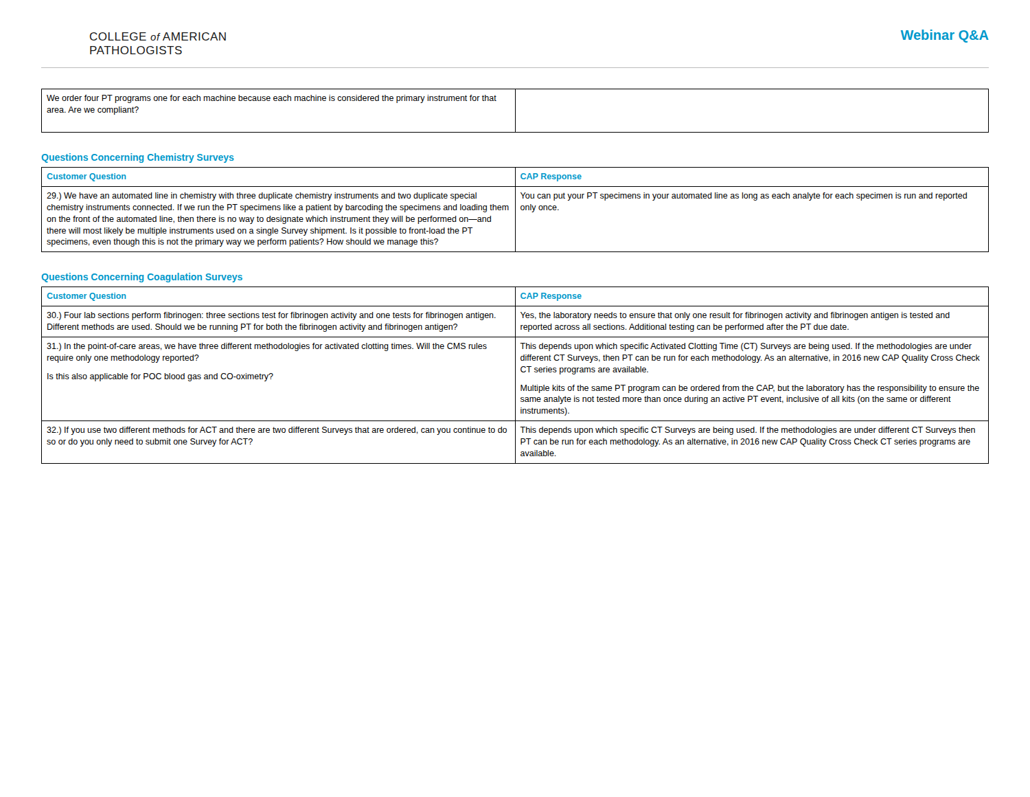COLLEGE of AMERICAN
PATHOLOGISTS
Webinar Q&A
| We order four PT programs one for each machine because each machine is considered the primary instrument for that area. Are we compliant? | |
Questions Concerning Chemistry Surveys
| Customer Question | CAP Response |
| --- | --- |
| 29.) We have an automated line in chemistry with three duplicate chemistry instruments and two duplicate special chemistry instruments connected. If we run the PT specimens like a patient by barcoding the specimens and loading them on the front of the automated line, then there is no way to designate which instrument they will be performed on—and there will most likely be multiple instruments used on a single Survey shipment. Is it possible to front-load the PT specimens, even though this is not the primary way we perform patients? How should we manage this? | You can put your PT specimens in your automated line as long as each analyte for each specimen is run and reported only once. |
Questions Concerning Coagulation Surveys
| Customer Question | CAP Response |
| --- | --- |
| 30.) Four lab sections perform fibrinogen: three sections test for fibrinogen activity and one tests for fibrinogen antigen. Different methods are used. Should we be running PT for both the fibrinogen activity and fibrinogen antigen? | Yes, the laboratory needs to ensure that only one result for fibrinogen activity and fibrinogen antigen is tested and reported across all sections. Additional testing can be performed after the PT due date. |
| 31.) In the point-of-care areas, we have three different methodologies for activated clotting times. Will the CMS rules require only one methodology reported? Is this also applicable for POC blood gas and CO-oximetry? | This depends upon which specific Activated Clotting Time (CT) Surveys are being used. If the methodologies are under different CT Surveys, then PT can be run for each methodology. As an alternative, in 2016 new CAP Quality Cross Check CT series programs are available. Multiple kits of the same PT program can be ordered from the CAP, but the laboratory has the responsibility to ensure the same analyte is not tested more than once during an active PT event, inclusive of all kits (on the same or different instruments). |
| 32.) If you use two different methods for ACT and there are two different Surveys that are ordered, can you continue to do so or do you only need to submit one Survey for ACT? | This depends upon which specific CT Surveys are being used. If the methodologies are under different CT Surveys then PT can be run for each methodology. As an alternative, in 2016 new CAP Quality Cross Check CT series programs are available. |